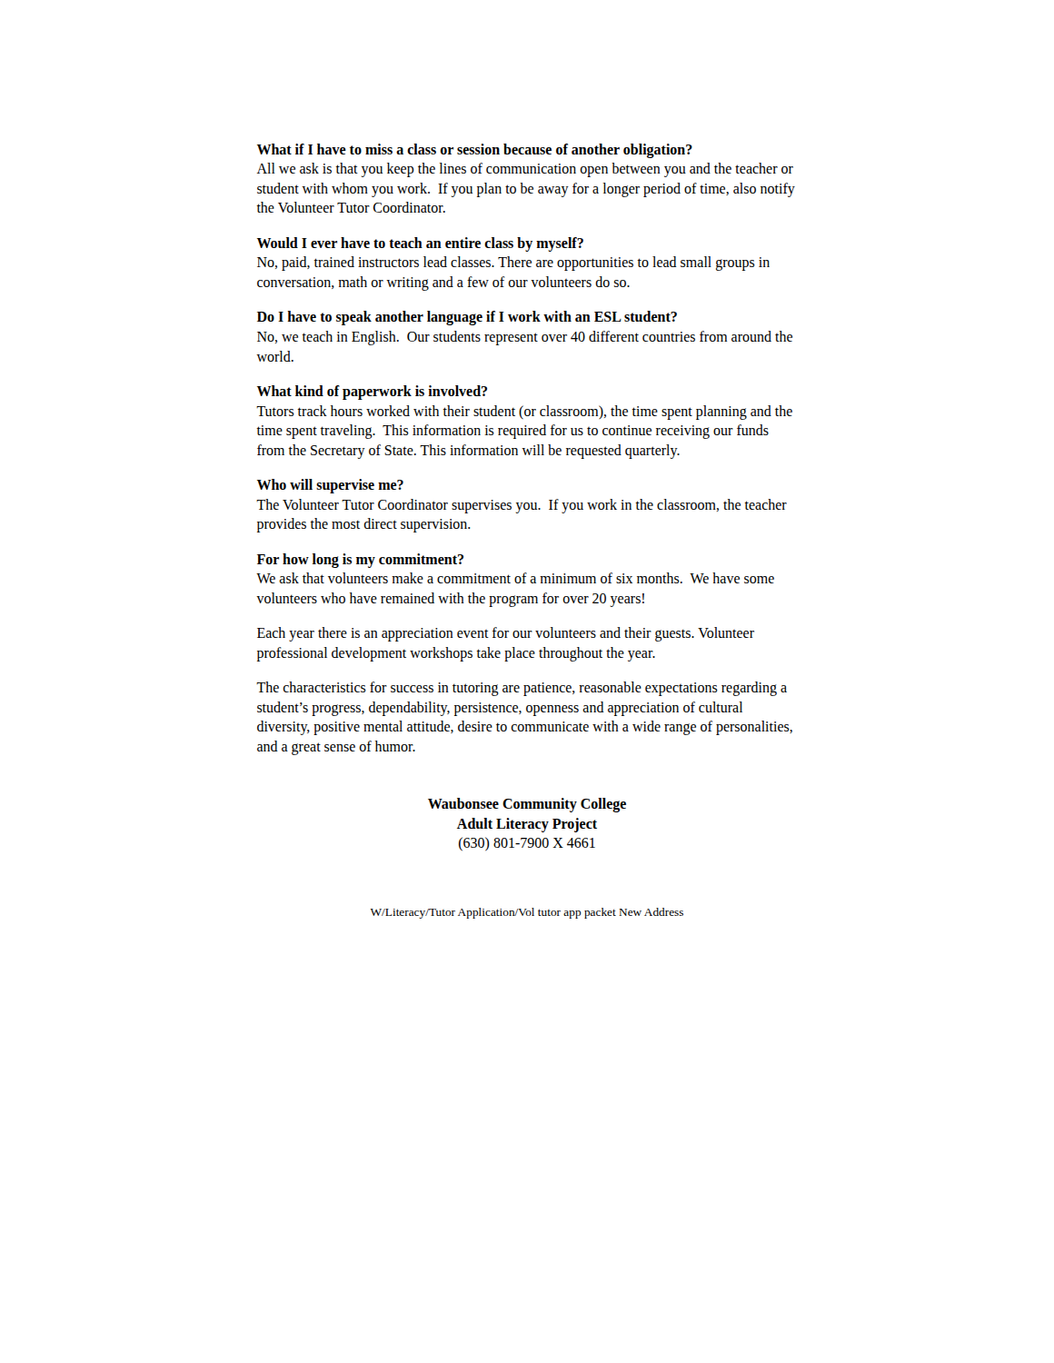What if I have to miss a class or session because of another obligation?
All we ask is that you keep the lines of communication open between you and the teacher or student with whom you work. If you plan to be away for a longer period of time, also notify the Volunteer Tutor Coordinator.
Would I ever have to teach an entire class by myself?
No, paid, trained instructors lead classes. There are opportunities to lead small groups in conversation, math or writing and a few of our volunteers do so.
Do I have to speak another language if I work with an ESL student?
No, we teach in English. Our students represent over 40 different countries from around the world.
What kind of paperwork is involved?
Tutors track hours worked with their student (or classroom), the time spent planning and the time spent traveling. This information is required for us to continue receiving our funds from the Secretary of State. This information will be requested quarterly.
Who will supervise me?
The Volunteer Tutor Coordinator supervises you. If you work in the classroom, the teacher provides the most direct supervision.
For how long is my commitment?
We ask that volunteers make a commitment of a minimum of six months. We have some volunteers who have remained with the program for over 20 years!
Each year there is an appreciation event for our volunteers and their guests. Volunteer professional development workshops take place throughout the year.
The characteristics for success in tutoring are patience, reasonable expectations regarding a student’s progress, dependability, persistence, openness and appreciation of cultural diversity, positive mental attitude, desire to communicate with a wide range of personalities, and a great sense of humor.
Waubonsee Community College
Adult Literacy Project
(630) 801-7900 X 4661
W/Literacy/Tutor Application/Vol tutor app packet New Address